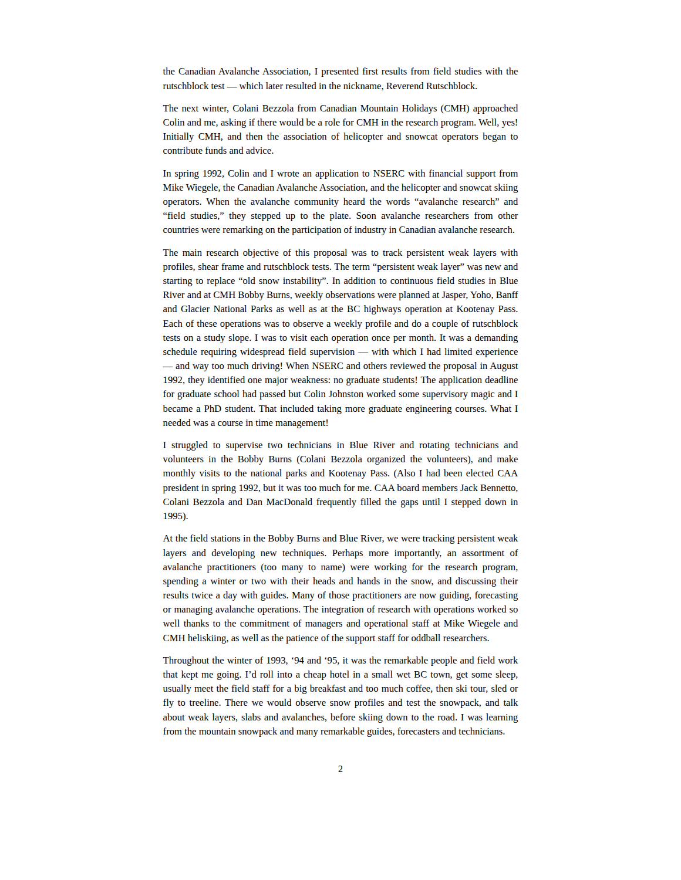the Canadian Avalanche Association, I presented first results from field studies with the rutschblock test — which later resulted in the nickname, Reverend Rutschblock.
The next winter, Colani Bezzola from Canadian Mountain Holidays (CMH) approached Colin and me, asking if there would be a role for CMH in the research program. Well, yes! Initially CMH, and then the association of helicopter and snowcat operators began to contribute funds and advice.
In spring 1992, Colin and I wrote an application to NSERC with financial support from Mike Wiegele, the Canadian Avalanche Association, and the helicopter and snowcat skiing operators. When the avalanche community heard the words “avalanche research” and “field studies,” they stepped up to the plate. Soon avalanche researchers from other countries were remarking on the participation of industry in Canadian avalanche research.
The main research objective of this proposal was to track persistent weak layers with profiles, shear frame and rutschblock tests. The term “persistent weak layer” was new and starting to replace “old snow instability”. In addition to continuous field studies in Blue River and at CMH Bobby Burns, weekly observations were planned at Jasper, Yoho, Banff and Glacier National Parks as well as at the BC highways operation at Kootenay Pass. Each of these operations was to observe a weekly profile and do a couple of rutschblock tests on a study slope. I was to visit each operation once per month. It was a demanding schedule requiring widespread field supervision — with which I had limited experience — and way too much driving! When NSERC and others reviewed the proposal in August 1992, they identified one major weakness: no graduate students! The application deadline for graduate school had passed but Colin Johnston worked some supervisory magic and I became a PhD student. That included taking more graduate engineering courses. What I needed was a course in time management!
I struggled to supervise two technicians in Blue River and rotating technicians and volunteers in the Bobby Burns (Colani Bezzola organized the volunteers), and make monthly visits to the national parks and Kootenay Pass. (Also I had been elected CAA president in spring 1992, but it was too much for me. CAA board members Jack Bennetto, Colani Bezzola and Dan MacDonald frequently filled the gaps until I stepped down in 1995).
At the field stations in the Bobby Burns and Blue River, we were tracking persistent weak layers and developing new techniques. Perhaps more importantly, an assortment of avalanche practitioners (too many to name) were working for the research program, spending a winter or two with their heads and hands in the snow, and discussing their results twice a day with guides. Many of those practitioners are now guiding, forecasting or managing avalanche operations. The integration of research with operations worked so well thanks to the commitment of managers and operational staff at Mike Wiegele and CMH heliskiing, as well as the patience of the support staff for oddball researchers.
Throughout the winter of 1993, ‘94 and ‘95, it was the remarkable people and field work that kept me going. I’d roll into a cheap hotel in a small wet BC town, get some sleep, usually meet the field staff for a big breakfast and too much coffee, then ski tour, sled or fly to treeline. There we would observe snow profiles and test the snowpack, and talk about weak layers, slabs and avalanches, before skiing down to the road. I was learning from the mountain snowpack and many remarkable guides, forecasters and technicians.
2